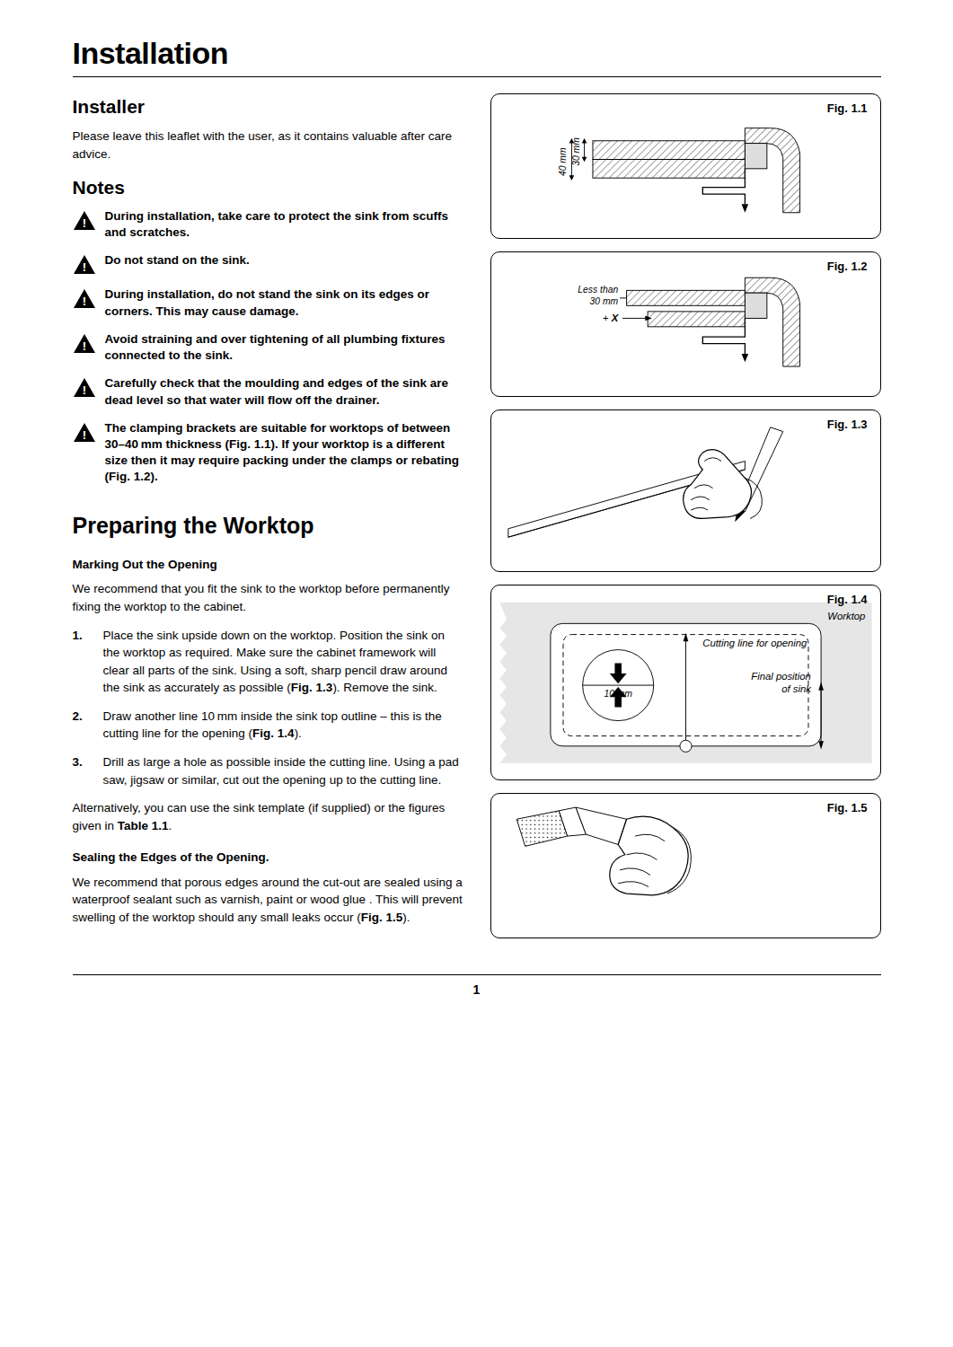Installation
Installer
Please leave this leaflet with the user, as it contains valuable after care advice.
Notes
!
During installation, take care to protect the sink from scuffs and scratches.
!
Do not stand on the sink.
!
During installation, do not stand the sink on its edges or corners. This may cause damage.
!
Avoid straining and over tightening of all plumbing fixtures connected to the sink.
!
Carefully check that the moulding and edges of the sink are dead level so that water will flow off the drainer.
!
The clamping brackets are suitable for worktops of between 30–40 mm thickness (Fig. 1.1). If your worktop is a different size then it may require packing under the clamps or rebating (Fig. 1.2).
Preparing the Worktop
Marking Out the Opening
We recommend that you fit the sink to the worktop before permanently fixing the worktop to the cabinet.
Place the sink upside down on the worktop. Position the sink on the worktop as required. Make sure the cabinet framework will clear all parts of the sink. Using a soft, sharp pencil draw around the sink as accurately as possible (Fig. 1.3). Remove the sink.
Draw another line 10 mm inside the sink top outline – this is the cutting line for the opening (Fig. 1.4).
Drill as large a hole as possible inside the cutting line. Using a pad saw, jigsaw or similar, cut out the opening up to the cutting line.
Alternatively, you can use the sink template (if supplied) or the figures given in Table 1.1.
Sealing the Edges of the Opening.
We recommend that porous edges around the cut-out are sealed using a waterproof sealant such as varnish, paint or wood glue . This will prevent swelling of the worktop should any small leaks occur (Fig. 1.5).
Fig. 1.1
40 mm 30 mm
Fig. 1.2
Less than 30 mm + X
Fig. 1.3
Fig. 1.4
10 mm Cutting line for opening Final position of sink Worktop
Fig. 1.5
1